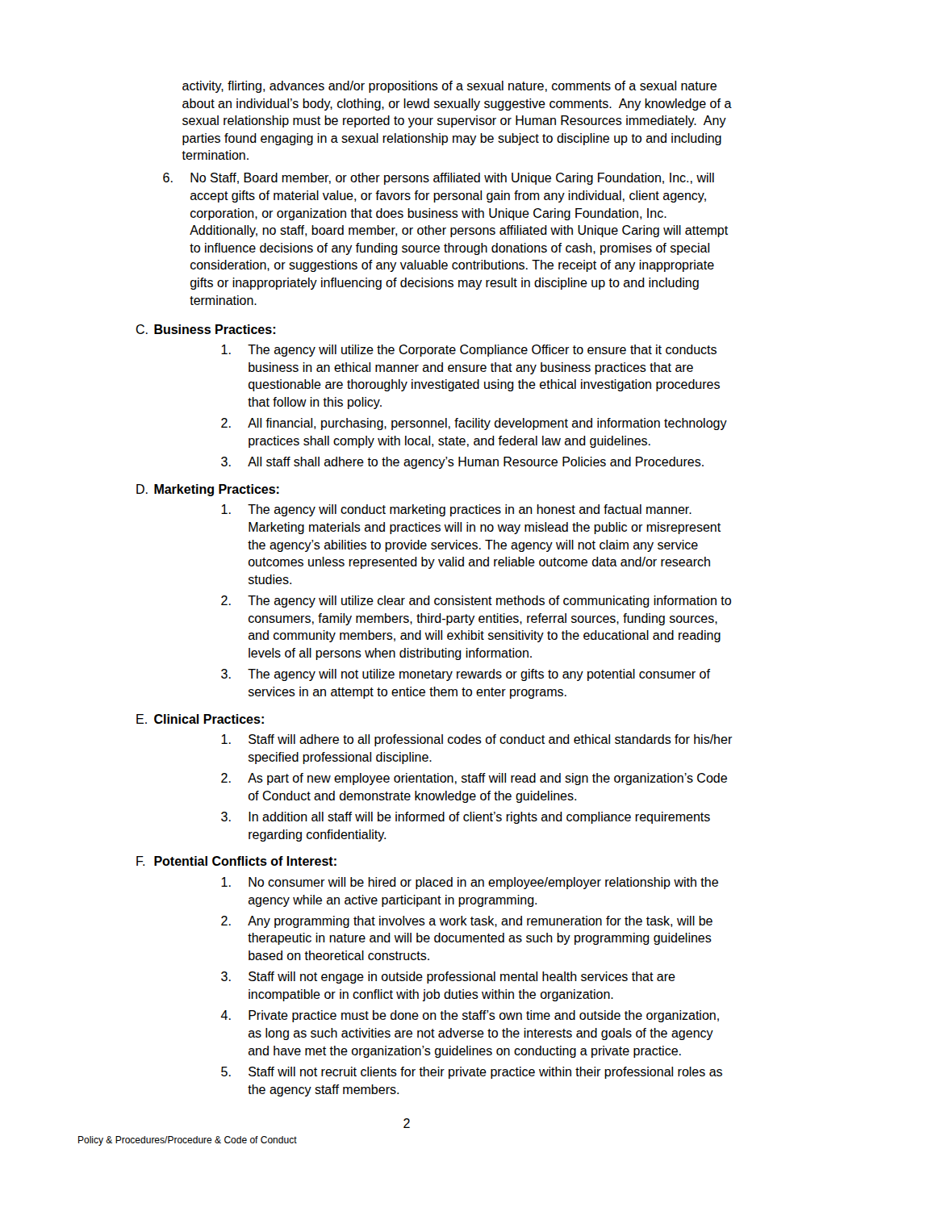activity, flirting, advances and/or propositions of a sexual nature, comments of a sexual nature about an individual’s body, clothing, or lewd sexually suggestive comments. Any knowledge of a sexual relationship must be reported to your supervisor or Human Resources immediately. Any parties found engaging in a sexual relationship may be subject to discipline up to and including termination.
6. No Staff, Board member, or other persons affiliated with Unique Caring Foundation, Inc., will accept gifts of material value, or favors for personal gain from any individual, client agency, corporation, or organization that does business with Unique Caring Foundation, Inc. Additionally, no staff, board member, or other persons affiliated with Unique Caring will attempt to influence decisions of any funding source through donations of cash, promises of special consideration, or suggestions of any valuable contributions. The receipt of any inappropriate gifts or inappropriately influencing of decisions may result in discipline up to and including termination.
C. Business Practices:
1. The agency will utilize the Corporate Compliance Officer to ensure that it conducts business in an ethical manner and ensure that any business practices that are questionable are thoroughly investigated using the ethical investigation procedures that follow in this policy.
2. All financial, purchasing, personnel, facility development and information technology practices shall comply with local, state, and federal law and guidelines.
3. All staff shall adhere to the agency’s Human Resource Policies and Procedures.
D. Marketing Practices:
1. The agency will conduct marketing practices in an honest and factual manner. Marketing materials and practices will in no way mislead the public or misrepresent the agency’s abilities to provide services. The agency will not claim any service outcomes unless represented by valid and reliable outcome data and/or research studies.
2. The agency will utilize clear and consistent methods of communicating information to consumers, family members, third-party entities, referral sources, funding sources, and community members, and will exhibit sensitivity to the educational and reading levels of all persons when distributing information.
3. The agency will not utilize monetary rewards or gifts to any potential consumer of services in an attempt to entice them to enter programs.
E. Clinical Practices:
1. Staff will adhere to all professional codes of conduct and ethical standards for his/her specified professional discipline.
2. As part of new employee orientation, staff will read and sign the organization’s Code of Conduct and demonstrate knowledge of the guidelines.
3. In addition all staff will be informed of client’s rights and compliance requirements regarding confidentiality.
F. Potential Conflicts of Interest:
1. No consumer will be hired or placed in an employee/employer relationship with the agency while an active participant in programming.
2. Any programming that involves a work task, and remuneration for the task, will be therapeutic in nature and will be documented as such by programming guidelines based on theoretical constructs.
3. Staff will not engage in outside professional mental health services that are incompatible or in conflict with job duties within the organization.
4. Private practice must be done on the staff’s own time and outside the organization, as long as such activities are not adverse to the interests and goals of the agency and have met the organization’s guidelines on conducting a private practice.
5. Staff will not recruit clients for their private practice within their professional roles as the agency staff members.
2
Policy & Procedures/Procedure & Code of Conduct